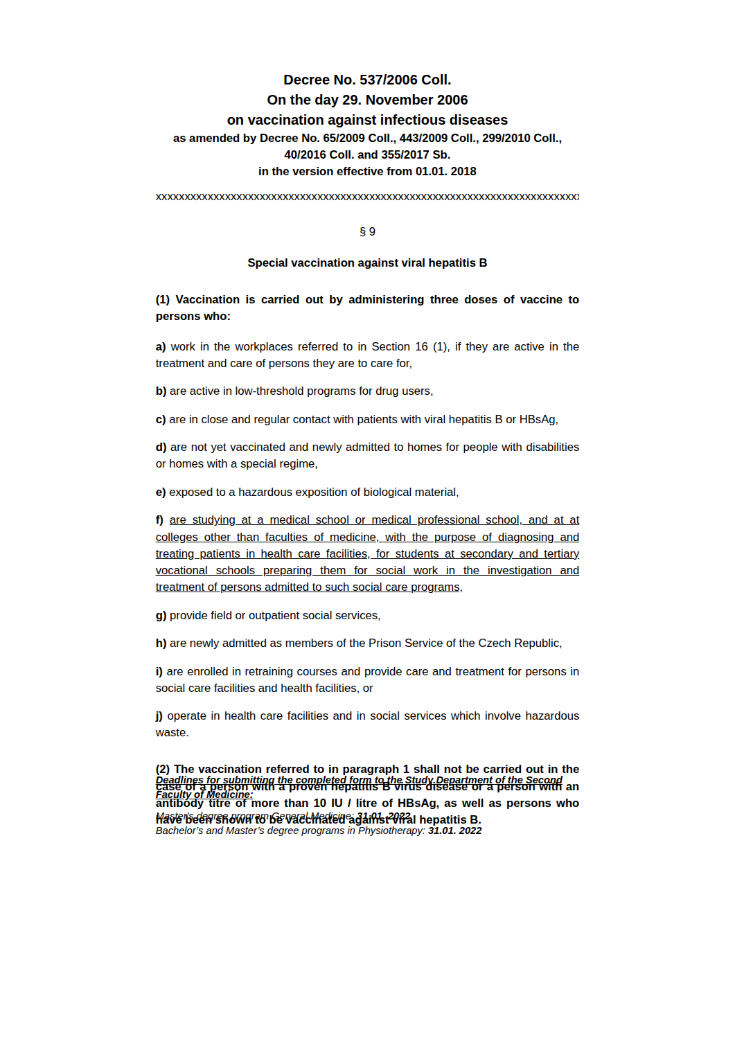Decree No. 537/2006 Coll.
On the day 29. November 2006
on vaccination against infectious diseases
as amended by Decree No. 65/2009 Coll., 443/2009 Coll., 299/2010 Coll., 40/2016 Coll. and 355/2017 Sb.
in the version effective from 01.01. 2018
xxxxxxxxxxxxxxxxxxxxxxxxxxxxxxxxxxxxxxxxxxxxxxxxxxxxxxxxxxxxxxxxxxxxxxxxxxxxxxxxxxxxxxxxxxxxxxxxxxxxxxxx
§ 9
Special vaccination against viral hepatitis B
(1) Vaccination is carried out by administering three doses of vaccine to persons who:
a) work in the workplaces referred to in Section 16 (1), if they are active in the treatment and care of persons they are to care for,
b) are active in low-threshold programs for drug users,
c) are in close and regular contact with patients with viral hepatitis B or HBsAg,
d) are not yet vaccinated and newly admitted to homes for people with disabilities or homes with a special regime,
e) exposed to a hazardous exposition of biological material,
f) are studying at a medical school or medical professional school, and at at colleges other than faculties of medicine, with the purpose of diagnosing and treating patients in health care facilities, for students at secondary and tertiary vocational schools preparing them for social work in the investigation and treatment of persons admitted to such social care programs,
g) provide field or outpatient social services,
h) are newly admitted as members of the Prison Service of the Czech Republic,
i) are enrolled in retraining courses and provide care and treatment for persons in social care facilities and health facilities, or
j) operate in health care facilities and in social services which involve hazardous waste.
(2) The vaccination referred to in paragraph 1 shall not be carried out in the case of a person with a proven hepatitis B virus disease or a person with an antibody titre of more than 10 IU / litre of HBsAg, as well as persons who have been shown to be vaccinated against viral hepatitis B.
Deadlines for submitting the completed form to the Study Department of the Second Faculty of Medicine:
Master's degree program General Medicine: 31.01. 2022
Bachelor’s and Master’s degree programs in Physiotherapy: 31.01. 2022